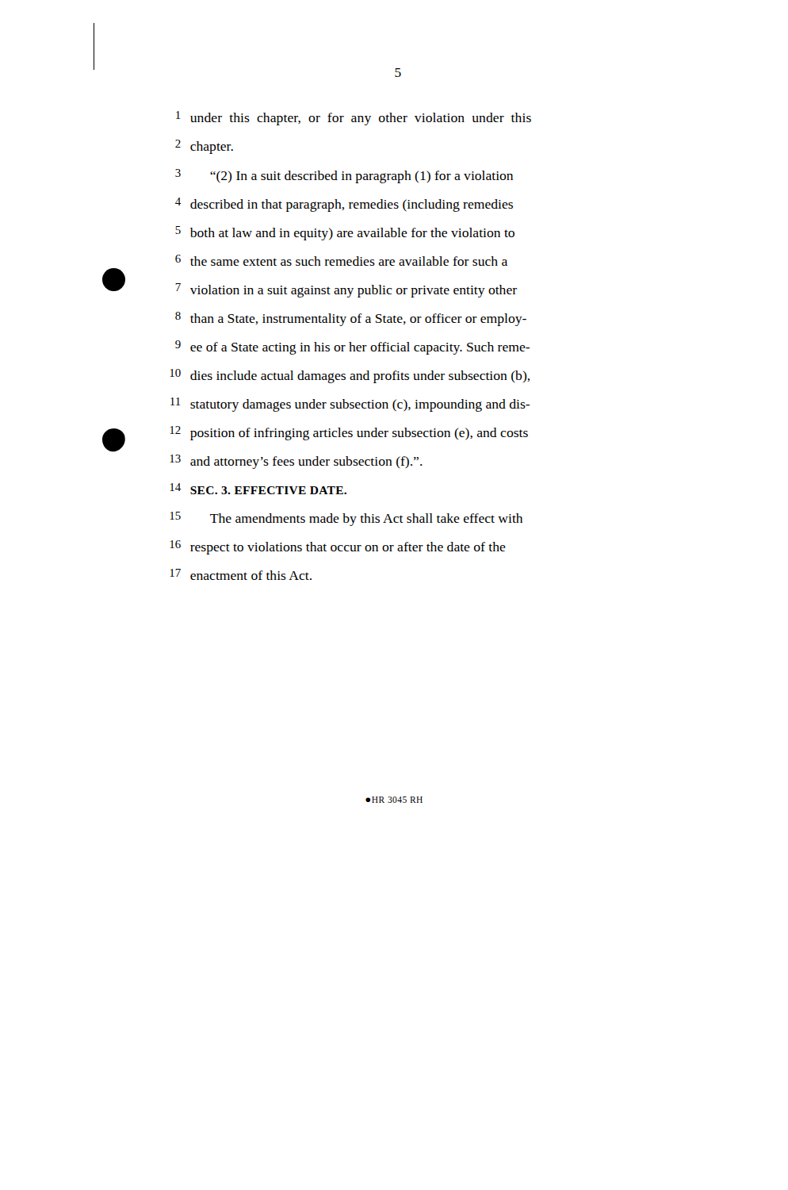5
1 under this chapter, or for any other violation under this
2 chapter.
3 “(2) In a suit described in paragraph (1) for a violation
4 described in that paragraph, remedies (including remedies
5 both at law and in equity) are available for the violation to
6 the same extent as such remedies are available for such a
7 violation in a suit against any public or private entity other
8 than a State, instrumentality of a State, or officer or employ-
9 ee of a State acting in his or her official capacity. Such reme-
10 dies include actual damages and profits under subsection (b),
11 statutory damages under subsection (c), impounding and dis-
12 position of infringing articles under subsection (e), and costs
13 and attorney’s fees under subsection (f).”.
14 SEC. 3. EFFECTIVE DATE.
15 The amendments made by this Act shall take effect with
16 respect to violations that occur on or after the date of the
17 enactment of this Act.
●HR 3045 RH